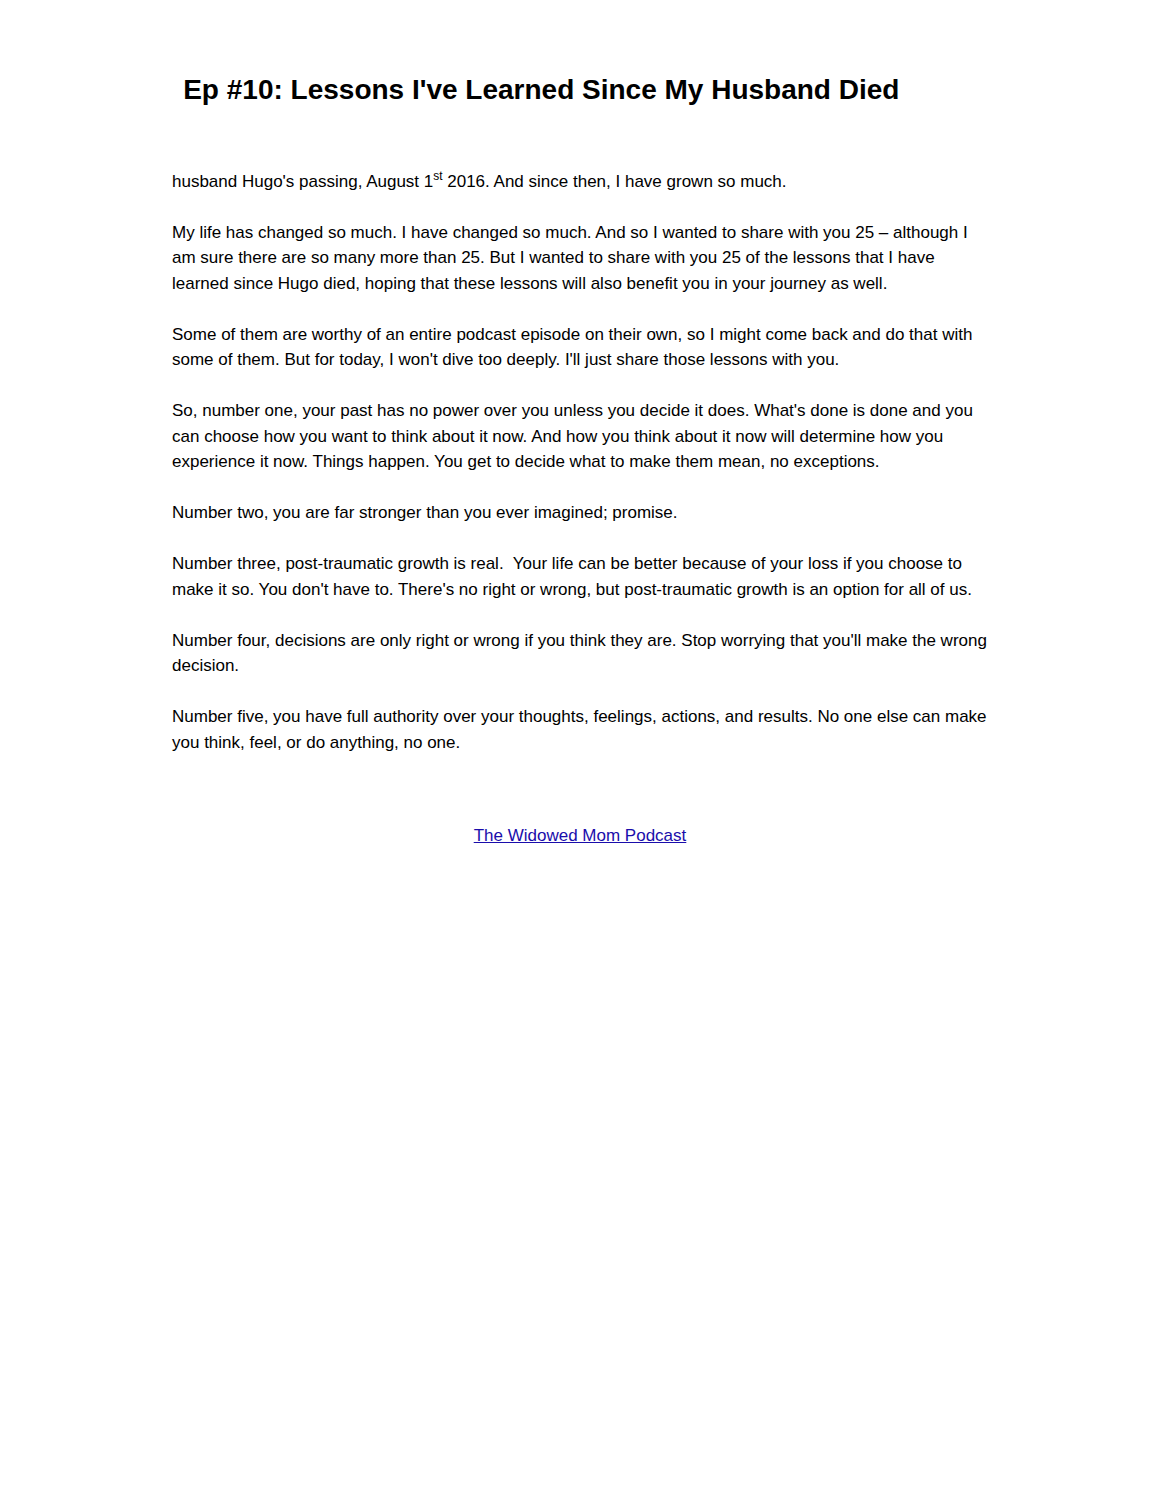Ep #10: Lessons I've Learned Since My Husband Died
husband Hugo's passing, August 1st 2016. And since then, I have grown so much.
My life has changed so much. I have changed so much. And so I wanted to share with you 25 – although I am sure there are so many more than 25. But I wanted to share with you 25 of the lessons that I have learned since Hugo died, hoping that these lessons will also benefit you in your journey as well.
Some of them are worthy of an entire podcast episode on their own, so I might come back and do that with some of them. But for today, I won't dive too deeply. I'll just share those lessons with you.
So, number one, your past has no power over you unless you decide it does. What's done is done and you can choose how you want to think about it now. And how you think about it now will determine how you experience it now. Things happen. You get to decide what to make them mean, no exceptions.
Number two, you are far stronger than you ever imagined; promise.
Number three, post-traumatic growth is real. Your life can be better because of your loss if you choose to make it so. You don't have to. There's no right or wrong, but post-traumatic growth is an option for all of us.
Number four, decisions are only right or wrong if you think they are. Stop worrying that you'll make the wrong decision.
Number five, you have full authority over your thoughts, feelings, actions, and results. No one else can make you think, feel, or do anything, no one.
The Widowed Mom Podcast